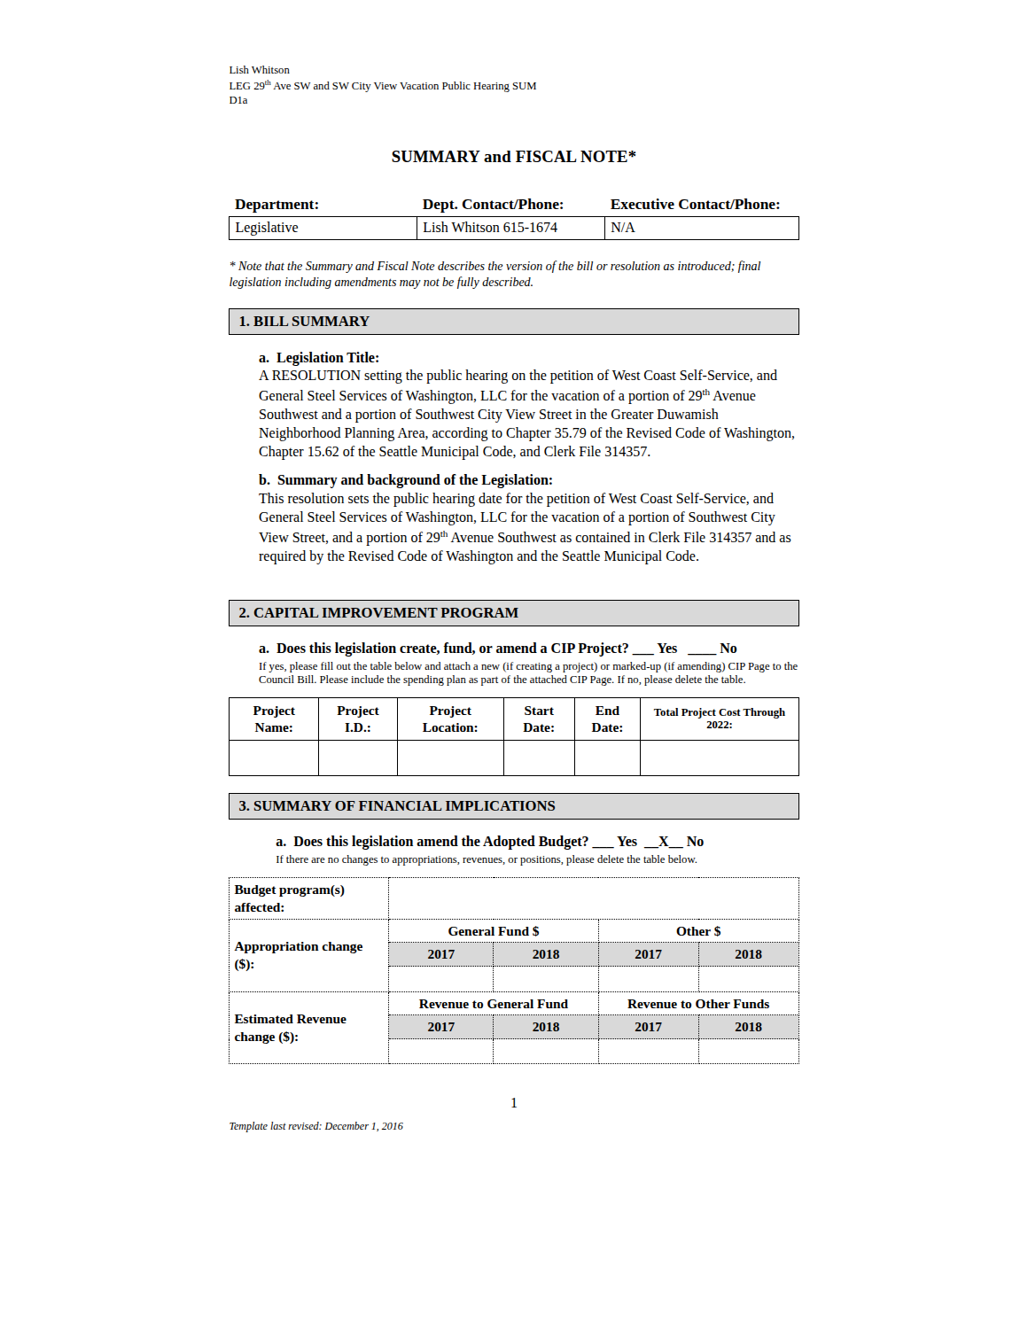Lish Whitson
LEG 29th Ave SW and SW City View Vacation Public Hearing SUM
D1a
SUMMARY and FISCAL NOTE*
| Department: | Dept. Contact/Phone: | Executive Contact/Phone: |
| Legislative | Lish Whitson 615-1674 | N/A |
* Note that the Summary and Fiscal Note describes the version of the bill or resolution as introduced; final legislation including amendments may not be fully described.
1. BILL SUMMARY
a. Legislation Title:
A RESOLUTION setting the public hearing on the petition of West Coast Self-Service, and General Steel Services of Washington, LLC for the vacation of a portion of 29th Avenue Southwest and a portion of Southwest City View Street in the Greater Duwamish Neighborhood Planning Area, according to Chapter 35.79 of the Revised Code of Washington, Chapter 15.62 of the Seattle Municipal Code, and Clerk File 314357.
b. Summary and background of the Legislation:
This resolution sets the public hearing date for the petition of West Coast Self-Service, and General Steel Services of Washington, LLC for the vacation of a portion of Southwest City View Street, and a portion of 29th Avenue Southwest as contained in Clerk File 314357 and as required by the Revised Code of Washington and the Seattle Municipal Code.
2. CAPITAL IMPROVEMENT PROGRAM
a. Does this legislation create, fund, or amend a CIP Project? ___ Yes ____ No
If yes, please fill out the table below and attach a new (if creating a project) or marked-up (if amending) CIP Page to the Council Bill. Please include the spending plan as part of the attached CIP Page. If no, please delete the table.
| Project Name: | Project I.D.: | Project Location: | Start Date: | End Date: | Total Project Cost Through 2022: |
| --- | --- | --- | --- | --- | --- |
3. SUMMARY OF FINANCIAL IMPLICATIONS
a. Does this legislation amend the Adopted Budget? ___ Yes __X__ No
If there are no changes to appropriations, revenues, or positions, please delete the table below.
| Budget program(s) affected: | |
| Appropriation change ($): | General Fund $ | Other $ |
| 2017 | 2018 | 2017 | 2018 |
| Estimated Revenue change ($): | Revenue to General Fund | Revenue to Other Funds |
| 2017 | 2018 | 2017 | 2018 |
1
Template last revised: December 1, 2016